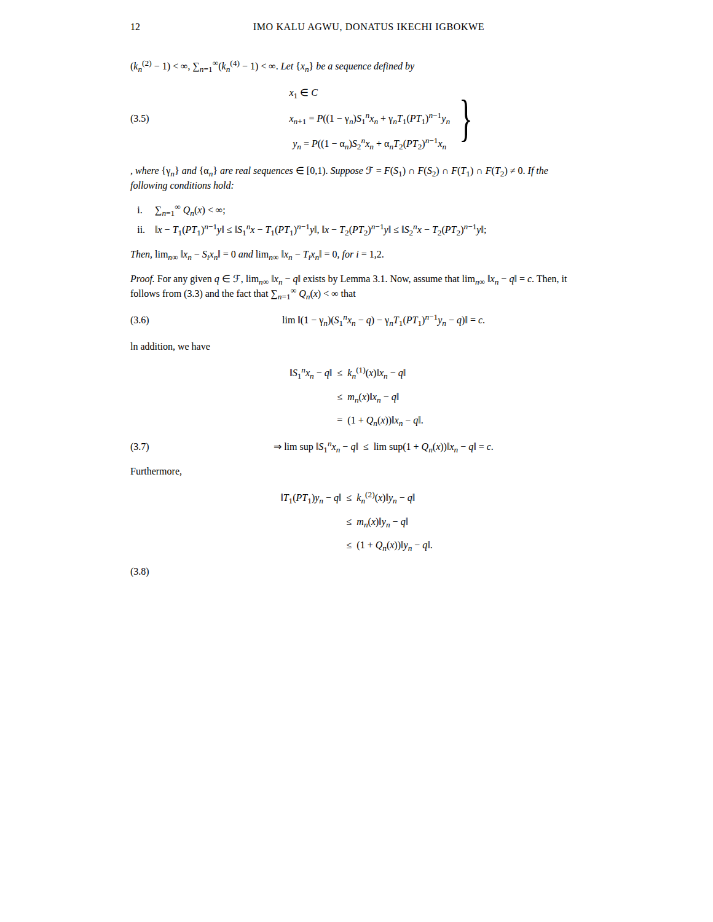12 IMO KALU AGWU, DONATUS IKECHI IGBOKWE
(kn(2) − 1) < ∞, ∑n=1∞(kn(4) − 1) < ∞. Let {xn} be a sequence defined by
(3.5)
x1 ∈ C
xn+1 = P((1 − γn)S1nxn + γnT1(PT1)n−1yn
yn = P((1 − αn)S2nxn + αnT2(PT2)n−1xn
}
, where {γn} and {αn} are real sequences ∈ [0,1). Suppose ℱ = F(S1) ∩ F(S2) ∩ F(T1) ∩ F(T2) ≠ 0. If the following conditions hold:
i. ∑n=1∞ Qn(x) < ∞;
ii. ‖x − T1(PT1)n−1y‖ ≤ ‖S1nx − T1(PT1)n−1y‖, ‖x − T2(PT2)n−1y‖ ≤ ‖S2nx − T2(PT2)n−1y‖;
Then, limn∞ ‖xn − Sixn‖ = 0 and limn∞ ‖xn − Tixn‖ = 0, for i = 1,2.
Proof. For any given q ∈ ℱ, limn∞ ‖xn − q‖ exists by Lemma 3.1. Now, assume that limn∞ ‖xn − q‖ = c. Then, it follows from (3.3) and the fact that ∑n=1∞ Qn(x) < ∞ that
(3.6)
lim ‖(1 − γn)(S1nxn − q) − γnT1(PT1)n−1yn − q)‖ = c.
ln addition, we have
‖S1nxn − q‖
≤
kn(1)(x)‖xn − q‖
≤
mn(x)‖xn − q‖
=
(1 + Qn(x))‖xn − q‖.
(3.7)
⇒ lim sup ‖S1nxn − q‖
≤
lim sup(1 + Qn(x))‖xn − q‖ = c.
Furthermore,
‖T1(PT1)yn − q‖
≤
kn(2)(x)‖yn − q‖
≤
mn(x)‖yn − q‖
≤
(1 + Qn(x))‖yn − q‖.
(3.8)